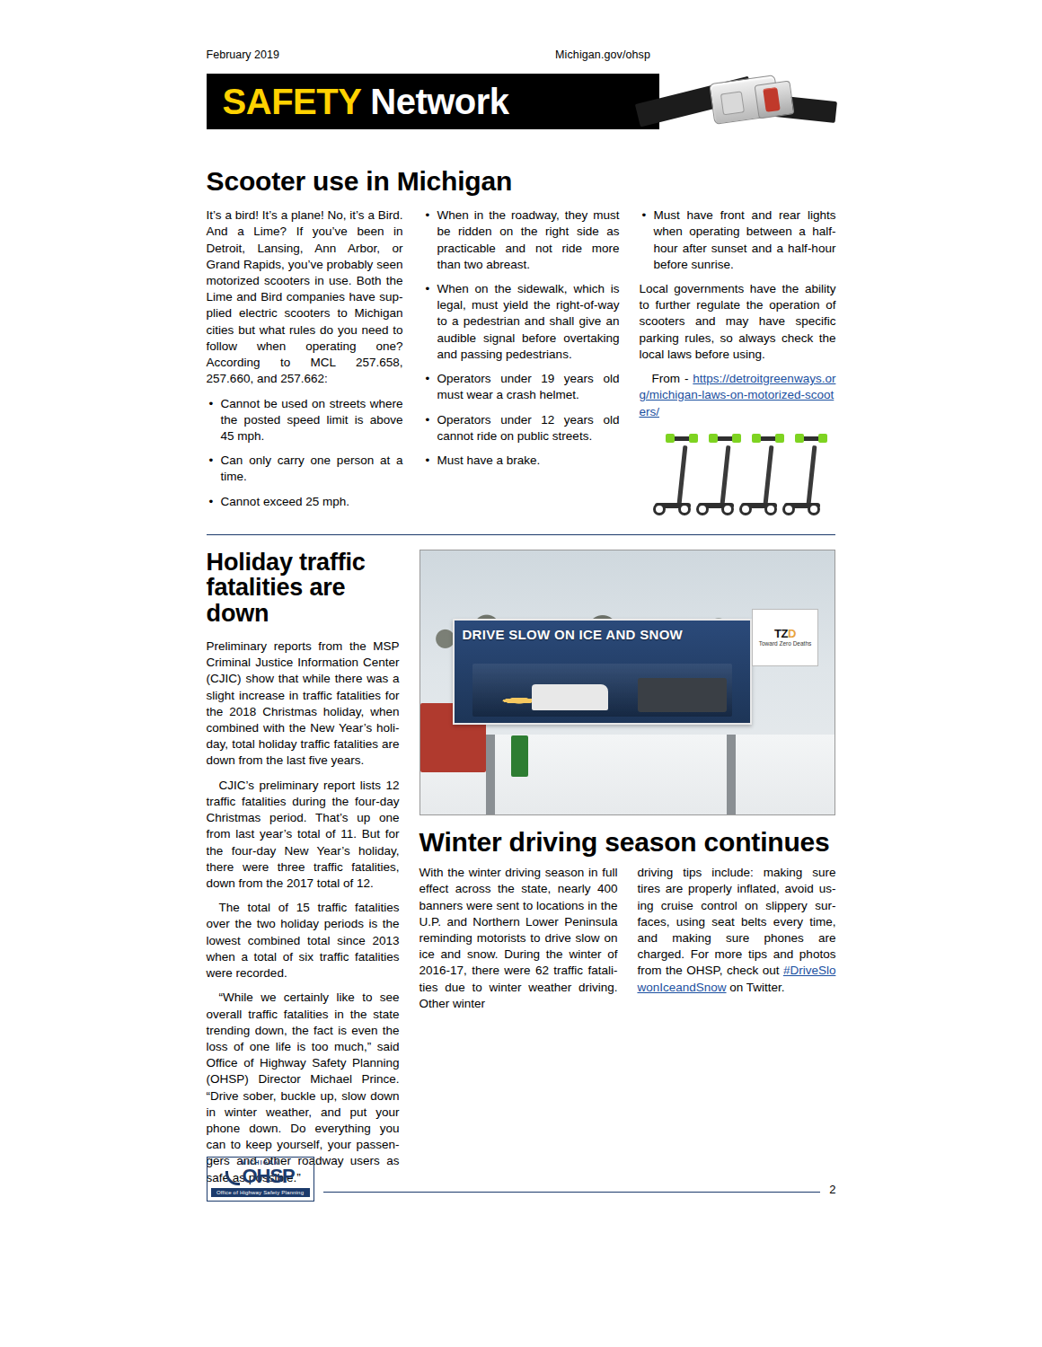February 2019
Michigan.gov/ohsp
SAFETY Network
Scooter use in Michigan
It’s a bird! It’s a plane! No, it’s a Bird. And a Lime? If you’ve been in Detroit, Lansing, Ann Arbor, or Grand Rapids, you’ve probably seen motorized scooters in use. Both the Lime and Bird companies have supplied electric scooters to Michigan cities but what rules do you need to follow when operating one? According to MCL 257.658, 257.660, and 257.662:
Cannot be used on streets where the posted speed limit is above 45 mph.
Can only carry one person at a time.
Cannot exceed 25 mph.
When in the roadway, they must be ridden on the right side as practicable and not ride more than two abreast.
When on the sidewalk, which is legal, must yield the right-of-way to a pedestrian and shall give an audible signal before overtaking and passing pedestrians.
Operators under 19 years old must wear a crash helmet.
Operators under 12 years old cannot ride on public streets.
Must have a brake.
Must have front and rear lights when operating between a half-hour after sunset and a half-hour before sunrise.
Local governments have the ability to further regulate the operation of scooters and may have specific parking rules, so always check the local laws before using.
From - https://detroitgreenways.org/michigan-laws-on-motorized-scooters/
Holiday traffic
fatalities are down
Preliminary reports from the MSP Criminal Justice Information Center (CJIC) show that while there was a slight increase in traffic fatalities for the 2018 Christmas holiday, when combined with the New Year’s holiday, total holiday traffic fatalities are down from the last five years.
CJIC’s preliminary report lists 12 traffic fatalities during the four-day Christmas period. That’s up one from last year’s total of 11. But for the four-day New Year’s holiday, there were three traffic fatalities, down from the 2017 total of 12.
The total of 15 traffic fatalities over the two holiday periods is the lowest combined total since 2013 when a total of six traffic fatalities were recorded.
“While we certainly like to see overall traffic fatalities in the state trending down, the fact is even the loss of one life is too much,” said Office of Highway Safety Planning (OHSP) Director Michael Prince. “Drive sober, buckle up, slow down in winter weather, and put your phone down. Do everything you can to keep yourself, your passengers and other roadway users as safe as possible.”
DRIVE SLOW ON ICE AND SNOW
TZD
Toward Zero Deaths
Winter driving season continues
With the winter driving season in full effect across the state, nearly 400 banners were sent to locations in the U.P. and Northern Lower Peninsula reminding motorists to drive slow on ice and snow. During the winter of 2016-17, there were 62 traffic fatalities due to winter weather driving. Other winter
driving tips include: making sure tires are properly inflated, avoid using cruise control on slippery surfaces, using seat belts every time, and making sure phones are charged. For more tips and photos from the OHSP, check out #DriveSlowonIceandSnow on Twitter.
MICHIGAN
OHSP
Office of Highway Safety Planning
2